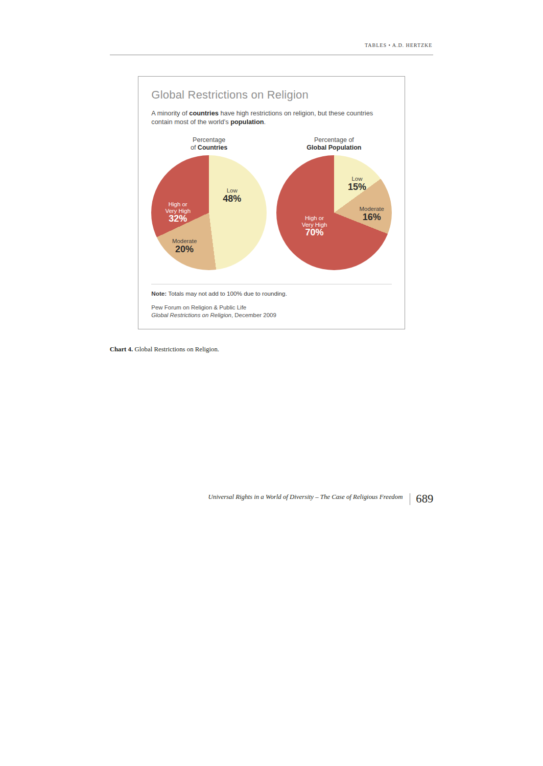Tables • A.D. Hertzke
Global Restrictions on Religion
A minority of countries have high restrictions on religion, but these countries contain most of the world’s population.
Percentage
of Countries
Low 48%
Moderate 20%
High or
Very High 32%
Percentage of
Global Population
Low 15%
Moderate 16%
High or
Very High 70%
Note: Totals may not add to 100% due to rounding.
Pew Forum on Religion & Public Life
Global Restrictions on Religion, December 2009
Chart 4. Global Restrictions on Religion.
Universal Rights in a World of Diversity – The Case of Religious Freedom
689